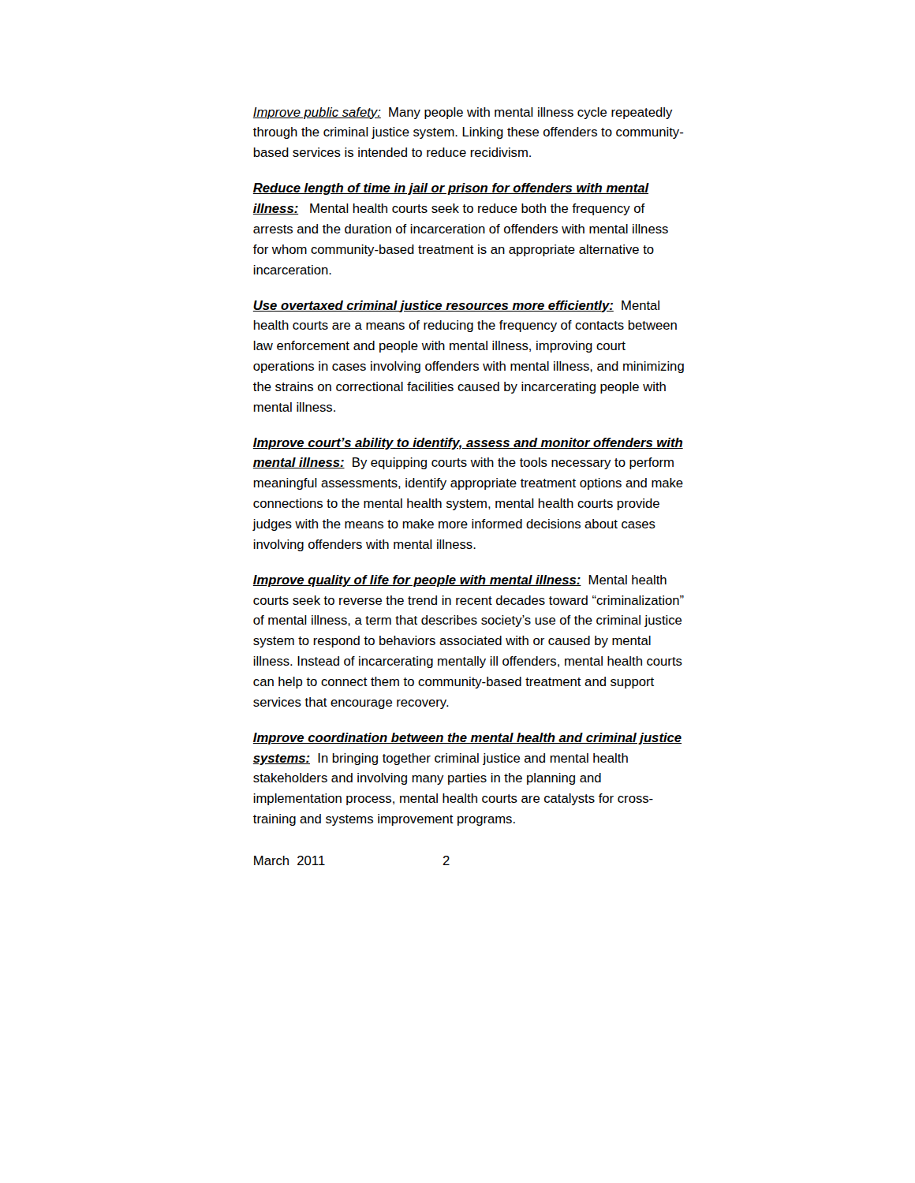Improve public safety: Many people with mental illness cycle repeatedly through the criminal justice system. Linking these offenders to community-based services is intended to reduce recidivism.
Reduce length of time in jail or prison for offenders with mental illness: Mental health courts seek to reduce both the frequency of arrests and the duration of incarceration of offenders with mental illness for whom community-based treatment is an appropriate alternative to incarceration.
Use overtaxed criminal justice resources more efficiently: Mental health courts are a means of reducing the frequency of contacts between law enforcement and people with mental illness, improving court operations in cases involving offenders with mental illness, and minimizing the strains on correctional facilities caused by incarcerating people with mental illness.
Improve court’s ability to identify, assess and monitor offenders with mental illness: By equipping courts with the tools necessary to perform meaningful assessments, identify appropriate treatment options and make connections to the mental health system, mental health courts provide judges with the means to make more informed decisions about cases involving offenders with mental illness.
Improve quality of life for people with mental illness: Mental health courts seek to reverse the trend in recent decades toward “criminalization” of mental illness, a term that describes society’s use of the criminal justice system to respond to behaviors associated with or caused by mental illness. Instead of incarcerating mentally ill offenders, mental health courts can help to connect them to community-based treatment and support services that encourage recovery.
Improve coordination between the mental health and criminal justice systems: In bringing together criminal justice and mental health stakeholders and involving many parties in the planning and implementation process, mental health courts are catalysts for cross-training and systems improvement programs.
March 20112